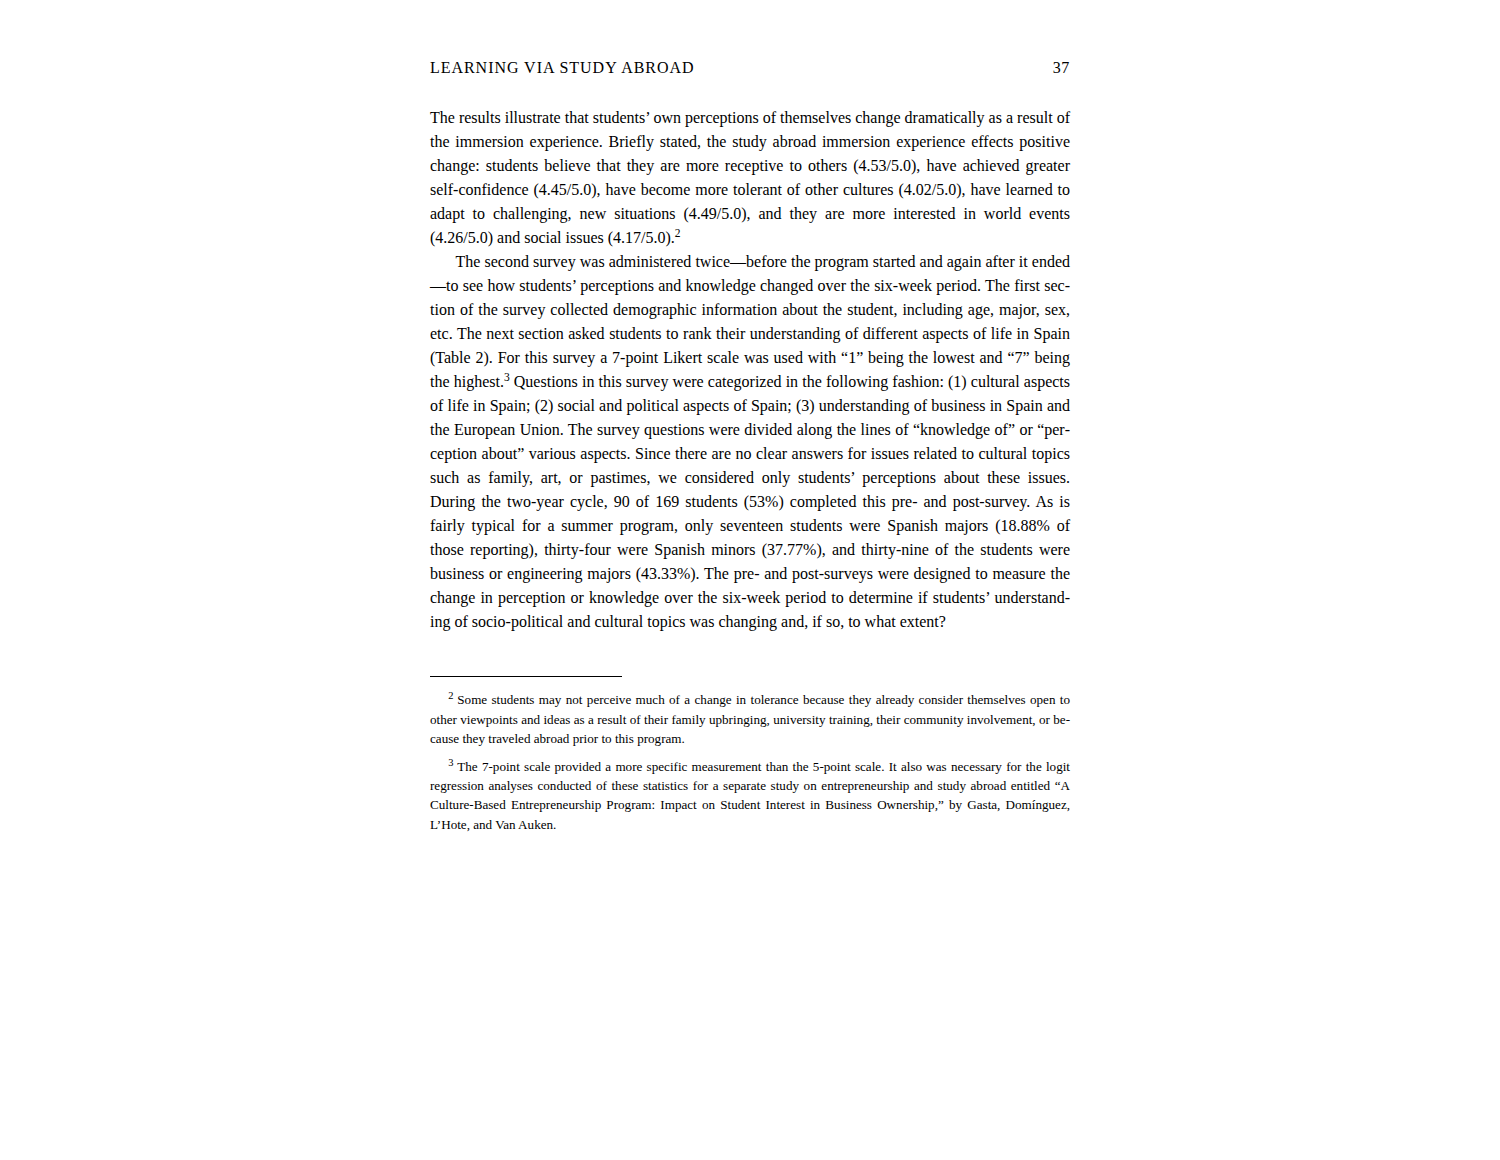Learning via Study Abroad 37
The results illustrate that students’ own perceptions of themselves change dramatically as a result of the immersion experience. Briefly stated, the study abroad immersion experience effects positive change: students believe that they are more receptive to others (4.53/5.0), have achieved greater self-confidence (4.45/5.0), have become more tolerant of other cultures (4.02/5.0), have learned to adapt to challenging, new situations (4.49/5.0), and they are more interested in world events (4.26/5.0) and social issues (4.17/5.0).2
The second survey was administered twice—before the program started and again after it ended—to see how students’ perceptions and knowledge changed over the six-week period. The first section of the survey collected demographic information about the student, including age, major, sex, etc. The next section asked students to rank their understanding of different aspects of life in Spain (Table 2). For this survey a 7-point Likert scale was used with “1” being the lowest and “7” being the highest.3 Questions in this survey were categorized in the following fashion: (1) cultural aspects of life in Spain; (2) social and political aspects of Spain; (3) understanding of business in Spain and the European Union. The survey questions were divided along the lines of “knowledge of” or “perception about” various aspects. Since there are no clear answers for issues related to cultural topics such as family, art, or pastimes, we considered only students’ perceptions about these issues. During the two-year cycle, 90 of 169 students (53%) completed this pre- and post-survey. As is fairly typical for a summer program, only seventeen students were Spanish majors (18.88% of those reporting), thirty-four were Spanish minors (37.77%), and thirty-nine of the students were business or engineering majors (43.33%). The pre- and post-surveys were designed to measure the change in perception or knowledge over the six-week period to determine if students’ understanding of socio-political and cultural topics was changing and, if so, to what extent?
2 Some students may not perceive much of a change in tolerance because they already consider themselves open to other viewpoints and ideas as a result of their family upbringing, university training, their community involvement, or because they traveled abroad prior to this program.
3 The 7-point scale provided a more specific measurement than the 5-point scale. It also was necessary for the logit regression analyses conducted of these statistics for a separate study on entrepreneurship and study abroad entitled “A Culture-Based Entrepreneurship Program: Impact on Student Interest in Business Ownership,” by Gasta, Domínguez, L’Hote, and Van Auken.